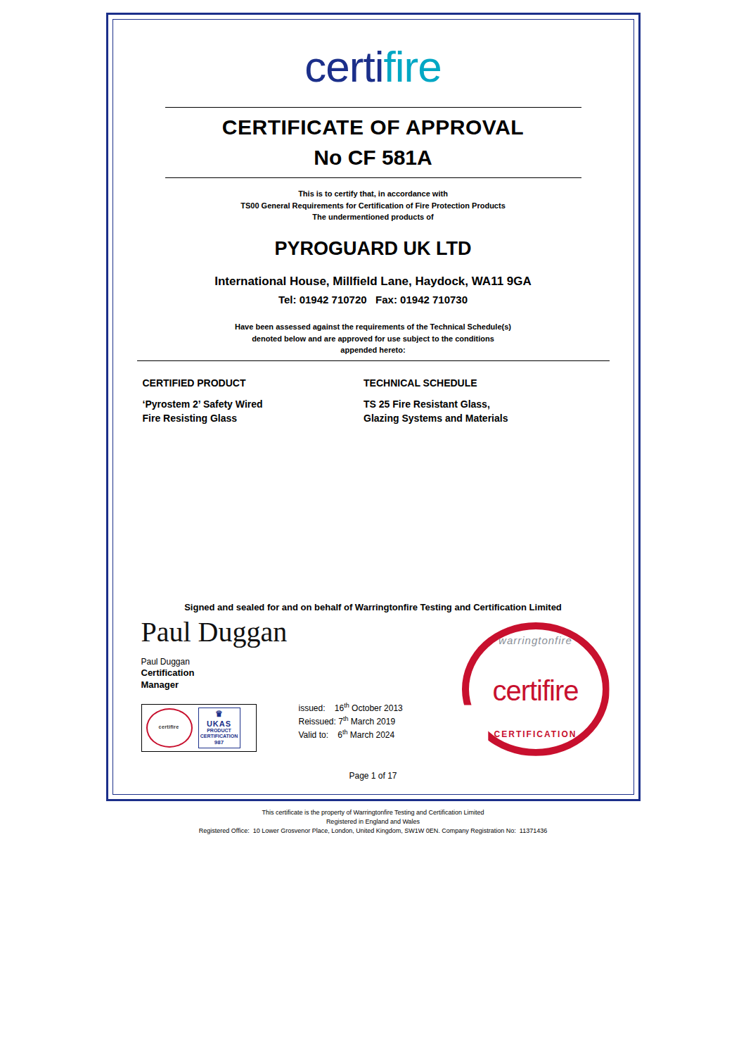certi fire
CERTIFICATE OF APPROVAL
No CF 581A
This is to certify that, in accordance with
TS00 General Requirements for Certification of Fire Protection Products
The undermentioned products of
PYROGUARD UK LTD
International House, Millfield Lane, Haydock, WA11 9GA
Tel: 01942 710720 Fax: 01942 710730
Have been assessed against the requirements of the Technical Schedule(s)
denoted below and are approved for use subject to the conditions
appended hereto:
| CERTIFIED PRODUCT | TECHNICAL SCHEDULE |
| --- | --- |
| ‘Pyrostem 2’ Safety Wired Fire Resisting Glass | TS 25 Fire Resistant Glass, Glazing Systems and Materials |
Signed and sealed for and on behalf of Warringtonfire Testing and Certification Limited
Paul Duggan
Paul Duggan
Certification
Manager
issued: 16th October 2013
Reissued: 7th March 2019
Valid to: 6th March 2024
certifire
♛ UKAS PRODUCT
CERTIFICATION 987
warringtonfire
certifire
CERTIFICATION
Page 1 of 17
This certificate is the property of Warringtonfire Testing and Certification Limited
Registered in England and Wales
Registered Office: 10 Lower Grosvenor Place, London, United Kingdom, SW1W 0EN. Company Registration No: 11371436